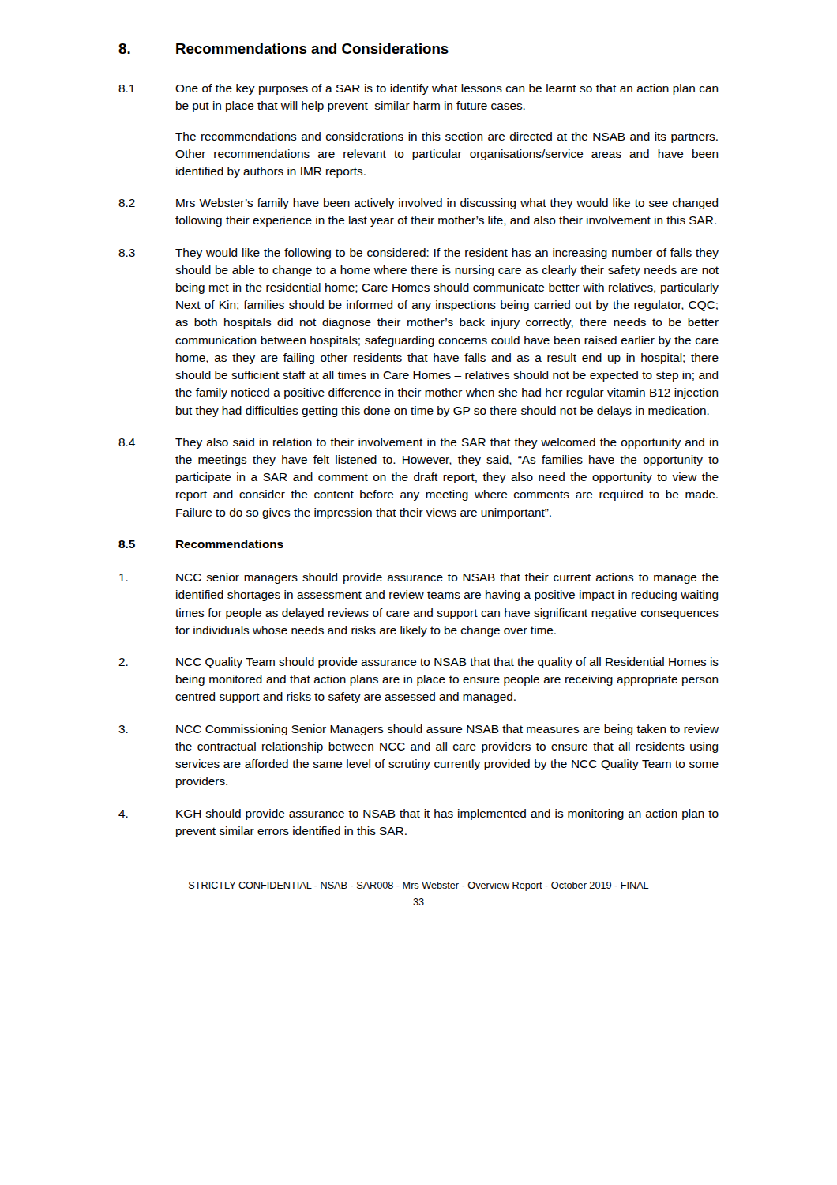8. Recommendations and Considerations
8.1
One of the key purposes of a SAR is to identify what lessons can be learnt so that an action plan can be put in place that will help prevent similar harm in future cases.
The recommendations and considerations in this section are directed at the NSAB and its partners. Other recommendations are relevant to particular organisations/service areas and have been identified by authors in IMR reports.
8.2
Mrs Webster’s family have been actively involved in discussing what they would like to see changed following their experience in the last year of their mother’s life, and also their involvement in this SAR.
8.3
They would like the following to be considered: If the resident has an increasing number of falls they should be able to change to a home where there is nursing care as clearly their safety needs are not being met in the residential home; Care Homes should communicate better with relatives, particularly Next of Kin; families should be informed of any inspections being carried out by the regulator, CQC; as both hospitals did not diagnose their mother’s back injury correctly, there needs to be better communication between hospitals; safeguarding concerns could have been raised earlier by the care home, as they are failing other residents that have falls and as a result end up in hospital; there should be sufficient staff at all times in Care Homes – relatives should not be expected to step in; and the family noticed a positive difference in their mother when she had her regular vitamin B12 injection but they had difficulties getting this done on time by GP so there should not be delays in medication.
8.4
They also said in relation to their involvement in the SAR that they welcomed the opportunity and in the meetings they have felt listened to. However, they said, “As families have the opportunity to participate in a SAR and comment on the draft report, they also need the opportunity to view the report and consider the content before any meeting where comments are required to be made. Failure to do so gives the impression that their views are unimportant”.
8.5
Recommendations
1.
NCC senior managers should provide assurance to NSAB that their current actions to manage the identified shortages in assessment and review teams are having a positive impact in reducing waiting times for people as delayed reviews of care and support can have significant negative consequences for individuals whose needs and risks are likely to be change over time.
2.
NCC Quality Team should provide assurance to NSAB that that the quality of all Residential Homes is being monitored and that action plans are in place to ensure people are receiving appropriate person centred support and risks to safety are assessed and managed.
3.
NCC Commissioning Senior Managers should assure NSAB that measures are being taken to review the contractual relationship between NCC and all care providers to ensure that all residents using services are afforded the same level of scrutiny currently provided by the NCC Quality Team to some providers.
4.
KGH should provide assurance to NSAB that it has implemented and is monitoring an action plan to prevent similar errors identified in this SAR.
STRICTLY CONFIDENTIAL - NSAB - SAR008 - Mrs Webster - Overview Report - October 2019 - FINAL
33